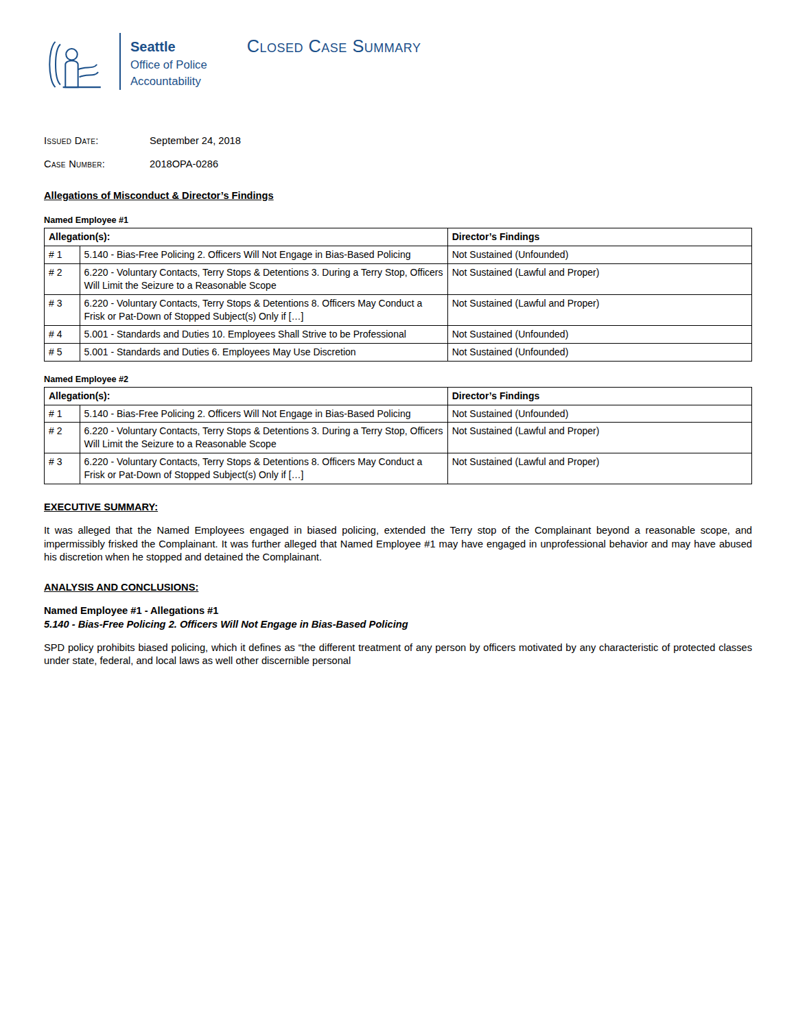Seattle
Office of Police
Accountability
Closed Case Summary
Issued Date: September 24, 2018
Case Number: 2018OPA-0286
Allegations of Misconduct & Director’s Findings
Named Employee #1
| Allegation(s): | Director’s Findings |
| --- | --- |
| # 1 | 5.140 - Bias-Free Policing 2. Officers Will Not Engage in Bias-Based Policing | Not Sustained (Unfounded) |
| # 2 | 6.220 - Voluntary Contacts, Terry Stops & Detentions 3. During a Terry Stop, Officers Will Limit the Seizure to a Reasonable Scope | Not Sustained (Lawful and Proper) |
| # 3 | 6.220 - Voluntary Contacts, Terry Stops & Detentions 8. Officers May Conduct a Frisk or Pat-Down of Stopped Subject(s) Only if […] | Not Sustained (Lawful and Proper) |
| # 4 | 5.001 - Standards and Duties 10. Employees Shall Strive to be Professional | Not Sustained (Unfounded) |
| # 5 | 5.001 - Standards and Duties 6. Employees May Use Discretion | Not Sustained (Unfounded) |
Named Employee #2
| Allegation(s): | Director’s Findings |
| --- | --- |
| # 1 | 5.140 - Bias-Free Policing 2. Officers Will Not Engage in Bias-Based Policing | Not Sustained (Unfounded) |
| # 2 | 6.220 - Voluntary Contacts, Terry Stops & Detentions 3. During a Terry Stop, Officers Will Limit the Seizure to a Reasonable Scope | Not Sustained (Lawful and Proper) |
| # 3 | 6.220 - Voluntary Contacts, Terry Stops & Detentions 8. Officers May Conduct a Frisk or Pat-Down of Stopped Subject(s) Only if […] | Not Sustained (Lawful and Proper) |
EXECUTIVE SUMMARY:
It was alleged that the Named Employees engaged in biased policing, extended the Terry stop of the Complainant beyond a reasonable scope, and impermissibly frisked the Complainant. It was further alleged that Named Employee #1 may have engaged in unprofessional behavior and may have abused his discretion when he stopped and detained the Complainant.
ANALYSIS AND CONCLUSIONS:
Named Employee #1 - Allegations #1
5.140 - Bias-Free Policing 2. Officers Will Not Engage in Bias-Based Policing
SPD policy prohibits biased policing, which it defines as “the different treatment of any person by officers motivated by any characteristic of protected classes under state, federal, and local laws as well other discernible personal